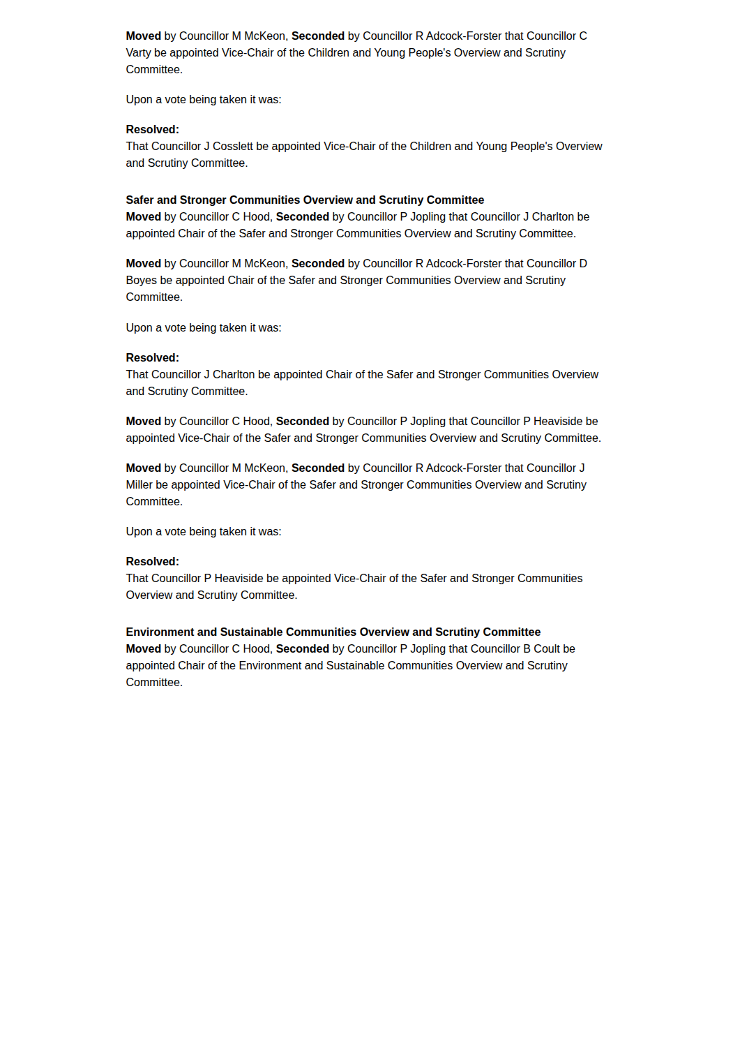Moved by Councillor M McKeon, Seconded by Councillor R Adcock-Forster that Councillor C Varty be appointed Vice-Chair of the Children and Young People's Overview and Scrutiny Committee.
Upon a vote being taken it was:
Resolved:
That Councillor J Cosslett be appointed Vice-Chair of the Children and Young People's Overview and Scrutiny Committee.
Safer and Stronger Communities Overview and Scrutiny Committee
Moved by Councillor C Hood, Seconded by Councillor P Jopling that Councillor J Charlton be appointed Chair of the Safer and Stronger Communities Overview and Scrutiny Committee.
Moved by Councillor M McKeon, Seconded by Councillor R Adcock-Forster that Councillor D Boyes be appointed Chair of the Safer and Stronger Communities Overview and Scrutiny Committee.
Upon a vote being taken it was:
Resolved:
That Councillor J Charlton be appointed Chair of the Safer and Stronger Communities Overview and Scrutiny Committee.
Moved by Councillor C Hood, Seconded by Councillor P Jopling that Councillor P Heaviside be appointed Vice-Chair of the Safer and Stronger Communities Overview and Scrutiny Committee.
Moved by Councillor M McKeon, Seconded by Councillor R Adcock-Forster that Councillor J Miller be appointed Vice-Chair of the Safer and Stronger Communities Overview and Scrutiny Committee.
Upon a vote being taken it was:
Resolved:
That Councillor P Heaviside be appointed Vice-Chair of the Safer and Stronger Communities Overview and Scrutiny Committee.
Environment and Sustainable Communities Overview and Scrutiny Committee
Moved by Councillor C Hood, Seconded by Councillor P Jopling that Councillor B Coult be appointed Chair of the Environment and Sustainable Communities Overview and Scrutiny Committee.